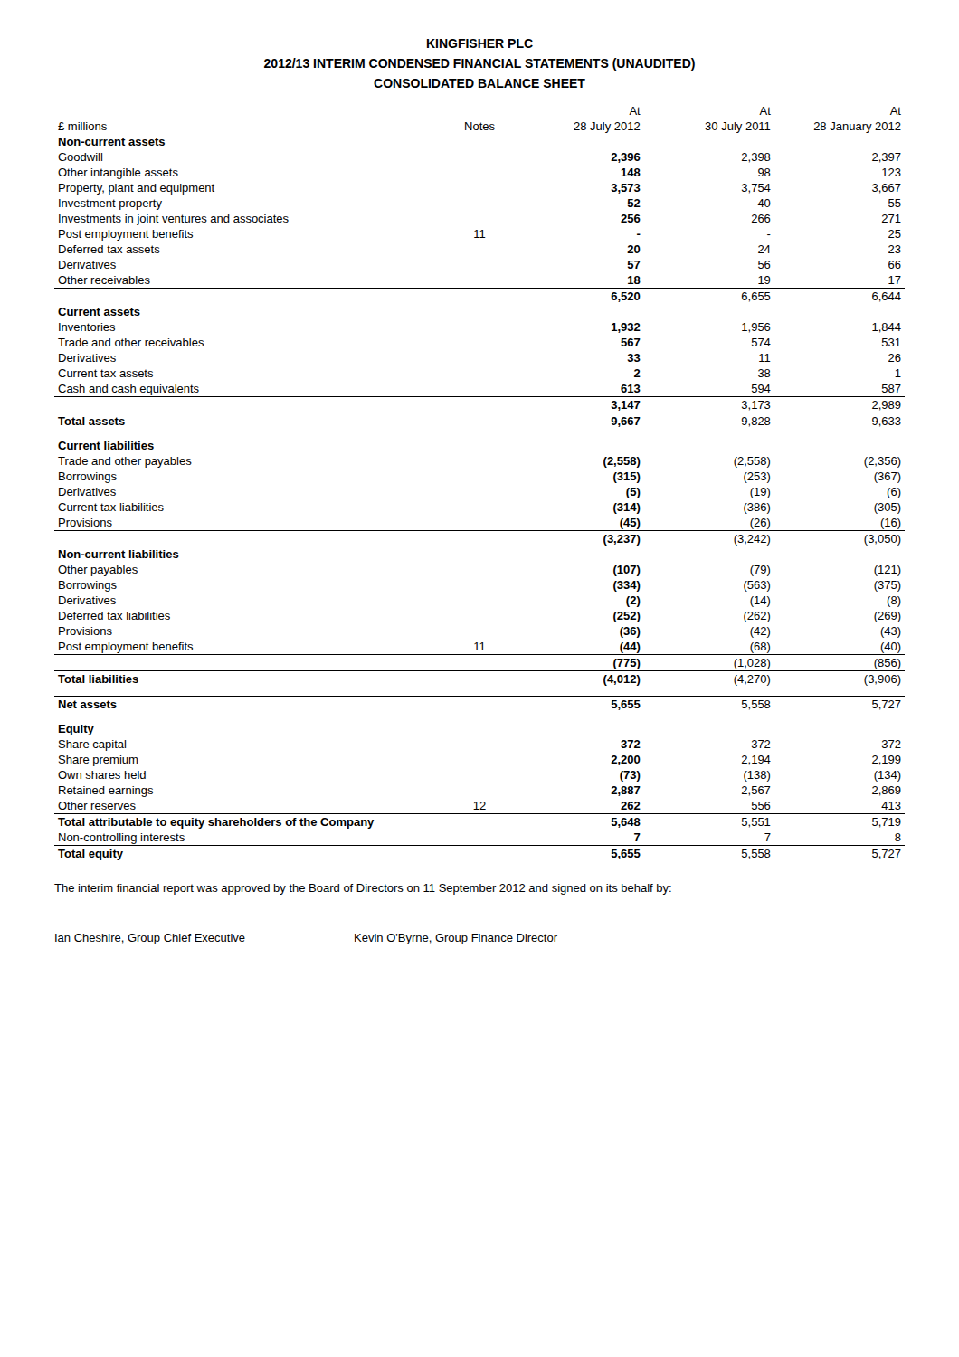KINGFISHER PLC
2012/13 INTERIM CONDENSED FINANCIAL STATEMENTS (UNAUDITED)
CONSOLIDATED BALANCE SHEET
| | | At | At | At |
| --- | --- | --- | --- | --- |
| £ millions | Notes | 28 July 2012 | 30 July 2011 | 28 January 2012 |
| Non-current assets | | | | |
| Goodwill | | 2,396 | 2,398 | 2,397 |
| Other intangible assets | | 148 | 98 | 123 |
| Property, plant and equipment | | 3,573 | 3,754 | 3,667 |
| Investment property | | 52 | 40 | 55 |
| Investments in joint ventures and associates | | 256 | 266 | 271 |
| Post employment benefits | 11 | - | - | 25 |
| Deferred tax assets | | 20 | 24 | 23 |
| Derivatives | | 57 | 56 | 66 |
| Other receivables | | 18 | 19 | 17 |
| | | 6,520 | 6,655 | 6,644 |
| Current assets | | | | |
| Inventories | | 1,932 | 1,956 | 1,844 |
| Trade and other receivables | | 567 | 574 | 531 |
| Derivatives | | 33 | 11 | 26 |
| Current tax assets | | 2 | 38 | 1 |
| Cash and cash equivalents | | 613 | 594 | 587 |
| | | 3,147 | 3,173 | 2,989 |
| Total assets | | 9,667 | 9,828 | 9,633 |
| Current liabilities | | | | |
| Trade and other payables | | (2,558) | (2,558) | (2,356) |
| Borrowings | | (315) | (253) | (367) |
| Derivatives | | (5) | (19) | (6) |
| Current tax liabilities | | (314) | (386) | (305) |
| Provisions | | (45) | (26) | (16) |
| | | (3,237) | (3,242) | (3,050) |
| Non-current liabilities | | | | |
| Other payables | | (107) | (79) | (121) |
| Borrowings | | (334) | (563) | (375) |
| Derivatives | | (2) | (14) | (8) |
| Deferred tax liabilities | | (252) | (262) | (269) |
| Provisions | | (36) | (42) | (43) |
| Post employment benefits | 11 | (44) | (68) | (40) |
| | | (775) | (1,028) | (856) |
| Total liabilities | | (4,012) | (4,270) | (3,906) |
| Net assets | | 5,655 | 5,558 | 5,727 |
| Equity | | | | |
| Share capital | | 372 | 372 | 372 |
| Share premium | | 2,200 | 2,194 | 2,199 |
| Own shares held | | (73) | (138) | (134) |
| Retained earnings | | 2,887 | 2,567 | 2,869 |
| Other reserves | 12 | 262 | 556 | 413 |
| Total attributable to equity shareholders of the Company | | 5,648 | 5,551 | 5,719 |
| Non-controlling interests | | 7 | 7 | 8 |
| Total equity | | 5,655 | 5,558 | 5,727 |
The interim financial report was approved by the Board of Directors on 11 September 2012 and signed on its behalf by:
Ian Cheshire, Group Chief ExecutiveKevin O'Byrne, Group Finance Director